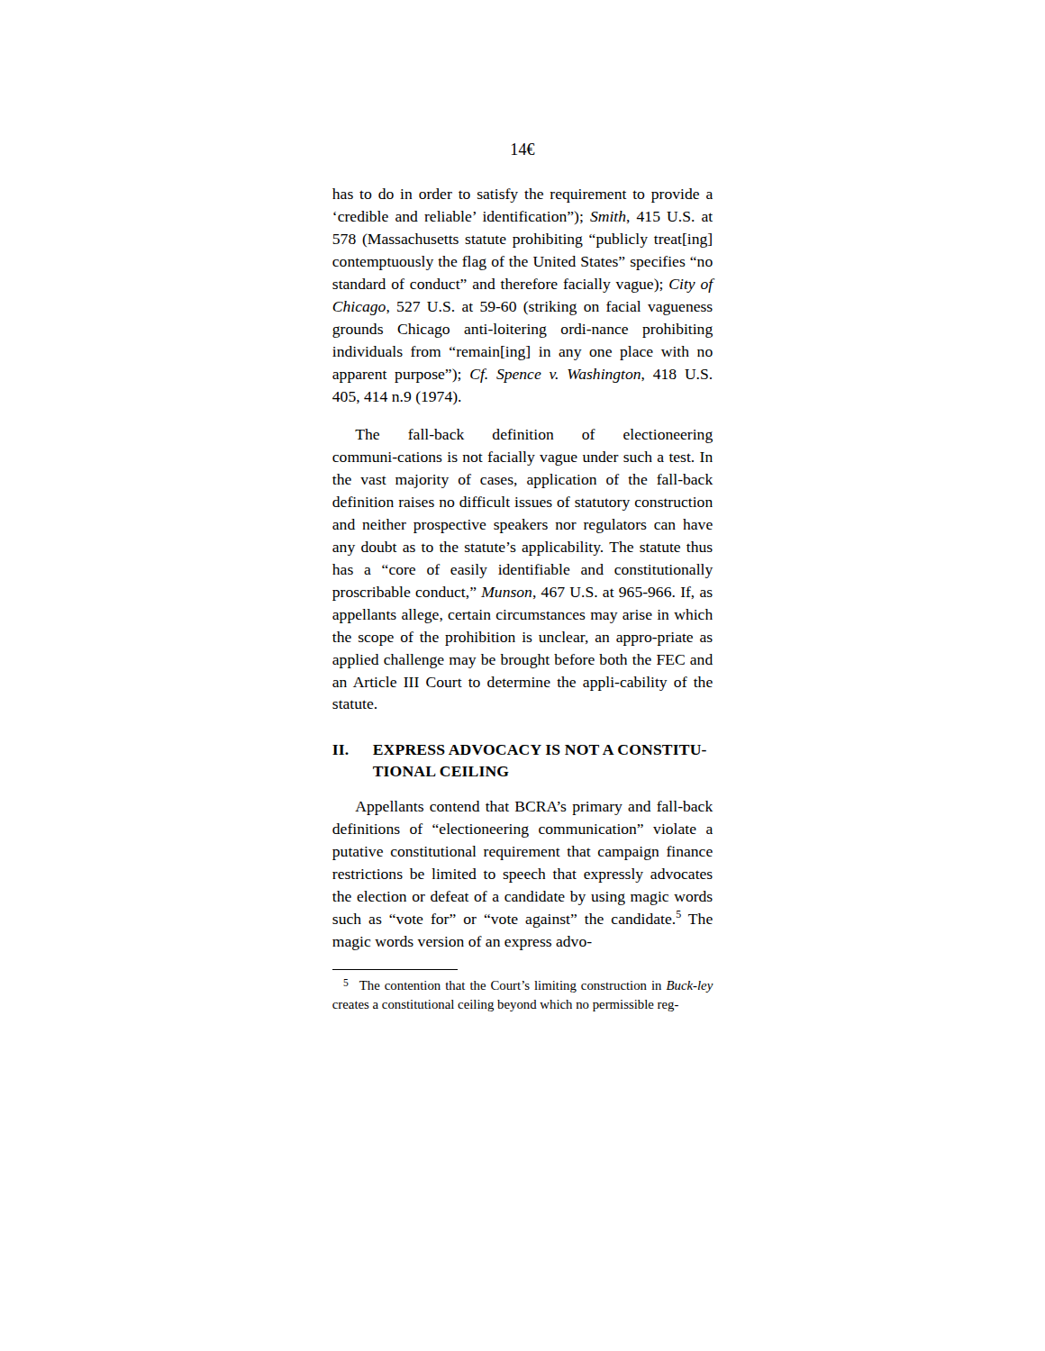14€
has to do in order to satisfy the requirement to provide a ‘credible and reliable’ identification”); Smith, 415 U.S. at 578 (Massachusetts statute prohibiting “publicly treat[ing] contemptuously the flag of the United States” specifies “no standard of conduct” and therefore facially vague); City of Chicago, 527 U.S. at 59-60 (striking on facial vagueness grounds Chicago anti-loitering ordi‑nance prohibiting individuals from “remain[ing] in any one place with no apparent purpose”); Cf. Spence v. Washington, 418 U.S. 405, 414 n.9 (1974).
The fall-back definition of electioneering communi‑cations is not facially vague under such a test. In the vast majority of cases, application of the fall-back definition raises no difficult issues of statutory construction and neither prospective speakers nor regulators can have any doubt as to the statute’s applicability. The statute thus has a “core of easily identifiable and constitutionally proscribable conduct,” Munson, 467 U.S. at 965-966. If, as appellants allege, certain circumstances may arise in which the scope of the prohibition is unclear, an appro‑priate as applied challenge may be brought before both the FEC and an Article III Court to determine the appli‑cability of the statute.
II. EXPRESS ADVOCACY IS NOT A CONSTITU-TIONAL CEILING
Appellants contend that BCRA’s primary and fall-back definitions of “electioneering communication” violate a putative constitutional requirement that campaign finance restrictions be limited to speech that expressly advocates the election or defeat of a candidate by using magic words such as “vote for” or “vote against” the candidate.5 The magic words version of an express advo-
5 The contention that the Court’s limiting construction in Buck‑ley creates a constitutional ceiling beyond which no permissible reg-